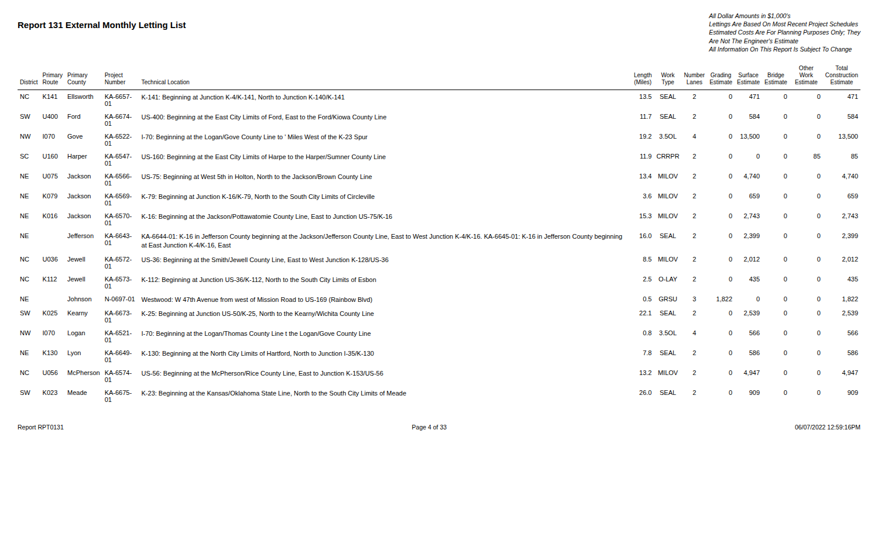Report 131 External Monthly Letting List
All Dollar Amounts in $1,000's
Lettings Are Based On Most Recent Project Schedules
Estimated Costs Are For Planning Purposes Only; They
Are Not The Engineer's Estimate
All Information On This Report Is Subject To Change
| District | Primary Route | Primary County | Project Number | Technical Location | Length (Miles) | Work Type | Number Lanes | Grading Estimate | Surface Estimate | Bridge Estimate | Other Work Estimate | Total Construction Estimate |
| --- | --- | --- | --- | --- | --- | --- | --- | --- | --- | --- | --- | --- |
| NC | K141 | Ellsworth | KA-6657-01 | K-141: Beginning at Junction K-4/K-141, North to Junction K-140/K-141 | 13.5 | SEAL | 2 | 0 | 471 | 0 | 0 | 471 |
| SW | U400 | Ford | KA-6674-01 | US-400: Beginning at the East City Limits of Ford, East to the Ford/Kiowa County Line | 11.7 | SEAL | 2 | 0 | 584 | 0 | 0 | 584 |
| NW | I070 | Gove | KA-6522-01 | I-70: Beginning at the Logan/Gove County Line to ' Miles West of the K-23 Spur | 19.2 | 3.5OL | 4 | 0 | 13,500 | 0 | 0 | 13,500 |
| SC | U160 | Harper | KA-6547-01 | US-160: Beginning at the East City Limits of Harpe to the Harper/Sumner County Line | 11.9 | CRRPR | 2 | 0 | 0 | 0 | 85 | 85 |
| NE | U075 | Jackson | KA-6566-01 | US-75: Beginning at West 5th in Holton, North to the Jackson/Brown County Line | 13.4 | MILOV | 2 | 0 | 4,740 | 0 | 0 | 4,740 |
| NE | K079 | Jackson | KA-6569-01 | K-79: Beginning at Junction K-16/K-79, North to the South City Limits of Circleville | 3.6 | MILOV | 2 | 0 | 659 | 0 | 0 | 659 |
| NE | K016 | Jackson | KA-6570-01 | K-16: Beginning at the Jackson/Pottawatomie County Line, East to Junction US-75/K-16 | 15.3 | MILOV | 2 | 0 | 2,743 | 0 | 0 | 2,743 |
| NE | | Jefferson | KA-6643-01 | KA-6644-01: K-16 in Jefferson County beginning at the Jackson/Jefferson County Line, East to West Junction K-4/K-16. KA-6645-01: K-16 in Jefferson County beginning at East Junction K-4/K-16, East | 16.0 | SEAL | 2 | 0 | 2,399 | 0 | 0 | 2,399 |
| NC | U036 | Jewell | KA-6572-01 | US-36: Beginning at the Smith/Jewell County Line, East to West Junction K-128/US-36 | 8.5 | MILOV | 2 | 0 | 2,012 | 0 | 0 | 2,012 |
| NC | K112 | Jewell | KA-6573-01 | K-112: Beginning at Junction US-36/K-112, North to the South City Limits of Esbon | 2.5 | O-LAY | 2 | 0 | 435 | 0 | 0 | 435 |
| NE | | Johnson | N-0697-01 | Westwood: W 47th Avenue from west of Mission Road to US-169 (Rainbow Blvd) | 0.5 | GRSU | 3 | 1,822 | 0 | 0 | 0 | 1,822 |
| SW | K025 | Kearny | KA-6673-01 | K-25: Beginning at Junction US-50/K-25, North to the Kearny/Wichita County Line | 22.1 | SEAL | 2 | 0 | 2,539 | 0 | 0 | 2,539 |
| NW | I070 | Logan | KA-6521-01 | I-70: Beginning at the Logan/Thomas County Line t the Logan/Gove County Line | 0.8 | 3.5OL | 4 | 0 | 566 | 0 | 0 | 566 |
| NE | K130 | Lyon | KA-6649-01 | K-130: Beginning at the North City Limits of Hartford, North to Junction I-35/K-130 | 7.8 | SEAL | 2 | 0 | 586 | 0 | 0 | 586 |
| NC | U056 | McPherson | KA-6574-01 | US-56: Beginning at the McPherson/Rice County Line, East to Junction K-153/US-56 | 13.2 | MILOV | 2 | 0 | 4,947 | 0 | 0 | 4,947 |
| SW | K023 | Meade | KA-6675-01 | K-23: Beginning at the Kansas/Oklahoma State Line, North to the South City Limits of Meade | 26.0 | SEAL | 2 | 0 | 909 | 0 | 0 | 909 |
Report RPT0131
Page 4 of 33
06/07/2022 12:59:16PM